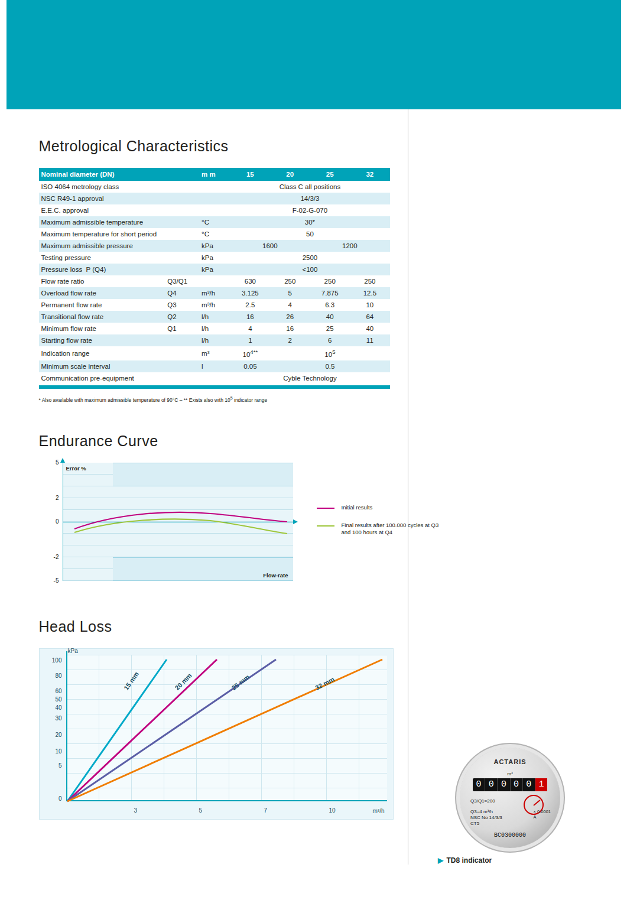Metrological Characteristics
| Nominal diameter (DN) | | m m | 15 | 20 | 25 | 32 |
| ISO 4064 metrology class | | | Class C all positions |
| NSC R49-1 approval | | | 14/3/3 |
| E.E.C. approval | | | F-02-G-070 |
| Maximum admissible temperature | | °C | 30* |
| Maximum temperature for short period | | °C | 50 |
| Maximum admissible pressure | | kPa | 1600 | 1200 |
| Testing pressure | | kPa | 2500 |
| Pressure loss P (Q4) | | kPa | <100 |
| Flow rate ratio | Q3/Q1 | | 630 | 250 | 250 | 250 |
| Overload flow rate | Q4 | m³/h | 3.125 | 5 | 7.875 | 12.5 |
| Permanent flow rate | Q3 | m³/h | 2.5 | 4 | 6.3 | 10 |
| Transitional flow rate | Q2 | l/h | 16 | 26 | 40 | 64 |
| Minimum flow rate | Q1 | l/h | 4 | 16 | 25 | 40 |
| Starting flow rate | | l/h | 1 | 2 | 6 | 11 |
| Indication range | | m³ | 10 4** | 10 5 |
| Minimum scale interval | | l | 0.05 | 0.5 |
| Communication pre-equipment | | | Cyble Technology |
* Also available with maximum admissible temperature of 90°C – ** Exists also with 105 indicator range
Endurance Curve
5 2 0 -2 -5
Error %
Flow-rate
Initial results
Final results after 100.000 cycles at Q3
and 100 hours at Q4
Head Loss
kPa
m³/h
100 80 60 50 40 30 20 10 5 0
3 5 7 10
15 mm
20 mm
25 mm
32 mm
ACTARIS
m³
000001
Q3/Q1=200
Q3=4 m³/h
NSC No 14/3/3
CT5
× 0.0001
A
BC0300000
▶TD8 indicator